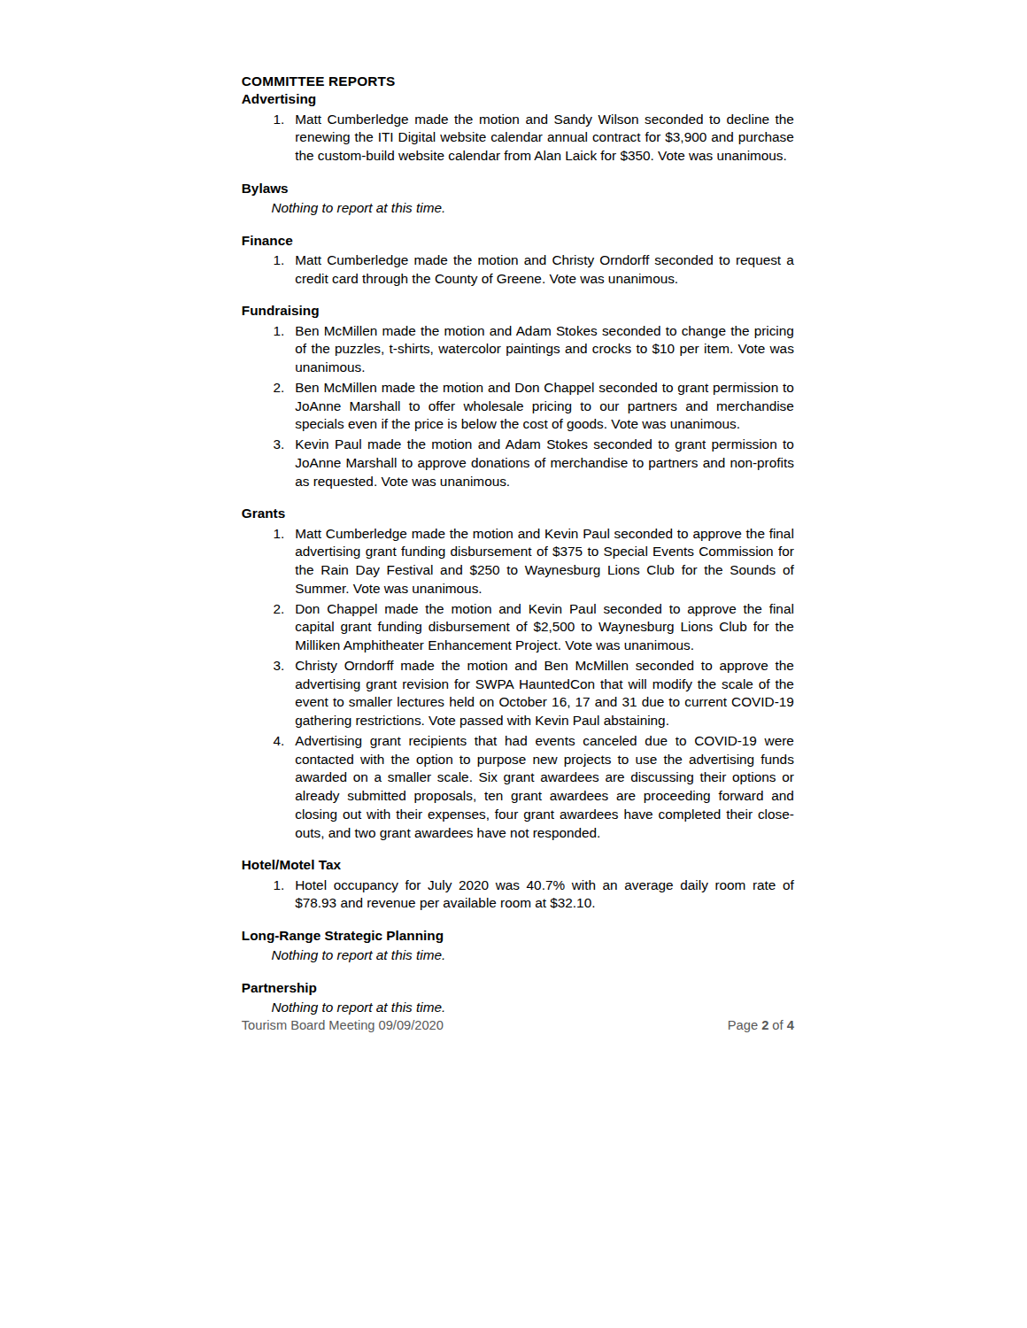COMMITTEE REPORTS
Advertising
Matt Cumberledge made the motion and Sandy Wilson seconded to decline the renewing the ITI Digital website calendar annual contract for $3,900 and purchase the custom-build website calendar from Alan Laick for $350. Vote was unanimous.
Bylaws
Nothing to report at this time.
Finance
Matt Cumberledge made the motion and Christy Orndorff seconded to request a credit card through the County of Greene. Vote was unanimous.
Fundraising
Ben McMillen made the motion and Adam Stokes seconded to change the pricing of the puzzles, t-shirts, watercolor paintings and crocks to $10 per item. Vote was unanimous.
Ben McMillen made the motion and Don Chappel seconded to grant permission to JoAnne Marshall to offer wholesale pricing to our partners and merchandise specials even if the price is below the cost of goods. Vote was unanimous.
Kevin Paul made the motion and Adam Stokes seconded to grant permission to JoAnne Marshall to approve donations of merchandise to partners and non-profits as requested. Vote was unanimous.
Grants
Matt Cumberledge made the motion and Kevin Paul seconded to approve the final advertising grant funding disbursement of $375 to Special Events Commission for the Rain Day Festival and $250 to Waynesburg Lions Club for the Sounds of Summer. Vote was unanimous.
Don Chappel made the motion and Kevin Paul seconded to approve the final capital grant funding disbursement of $2,500 to Waynesburg Lions Club for the Milliken Amphitheater Enhancement Project. Vote was unanimous.
Christy Orndorff made the motion and Ben McMillen seconded to approve the advertising grant revision for SWPA HauntedCon that will modify the scale of the event to smaller lectures held on October 16, 17 and 31 due to current COVID-19 gathering restrictions. Vote passed with Kevin Paul abstaining.
Advertising grant recipients that had events canceled due to COVID-19 were contacted with the option to purpose new projects to use the advertising funds awarded on a smaller scale. Six grant awardees are discussing their options or already submitted proposals, ten grant awardees are proceeding forward and closing out with their expenses, four grant awardees have completed their close-outs, and two grant awardees have not responded.
Hotel/Motel Tax
Hotel occupancy for July 2020 was 40.7% with an average daily room rate of $78.93 and revenue per available room at $32.10.
Long-Range Strategic Planning
Nothing to report at this time.
Partnership
Nothing to report at this time.
Tourism Board Meeting 09/09/2020
Page 2 of 4